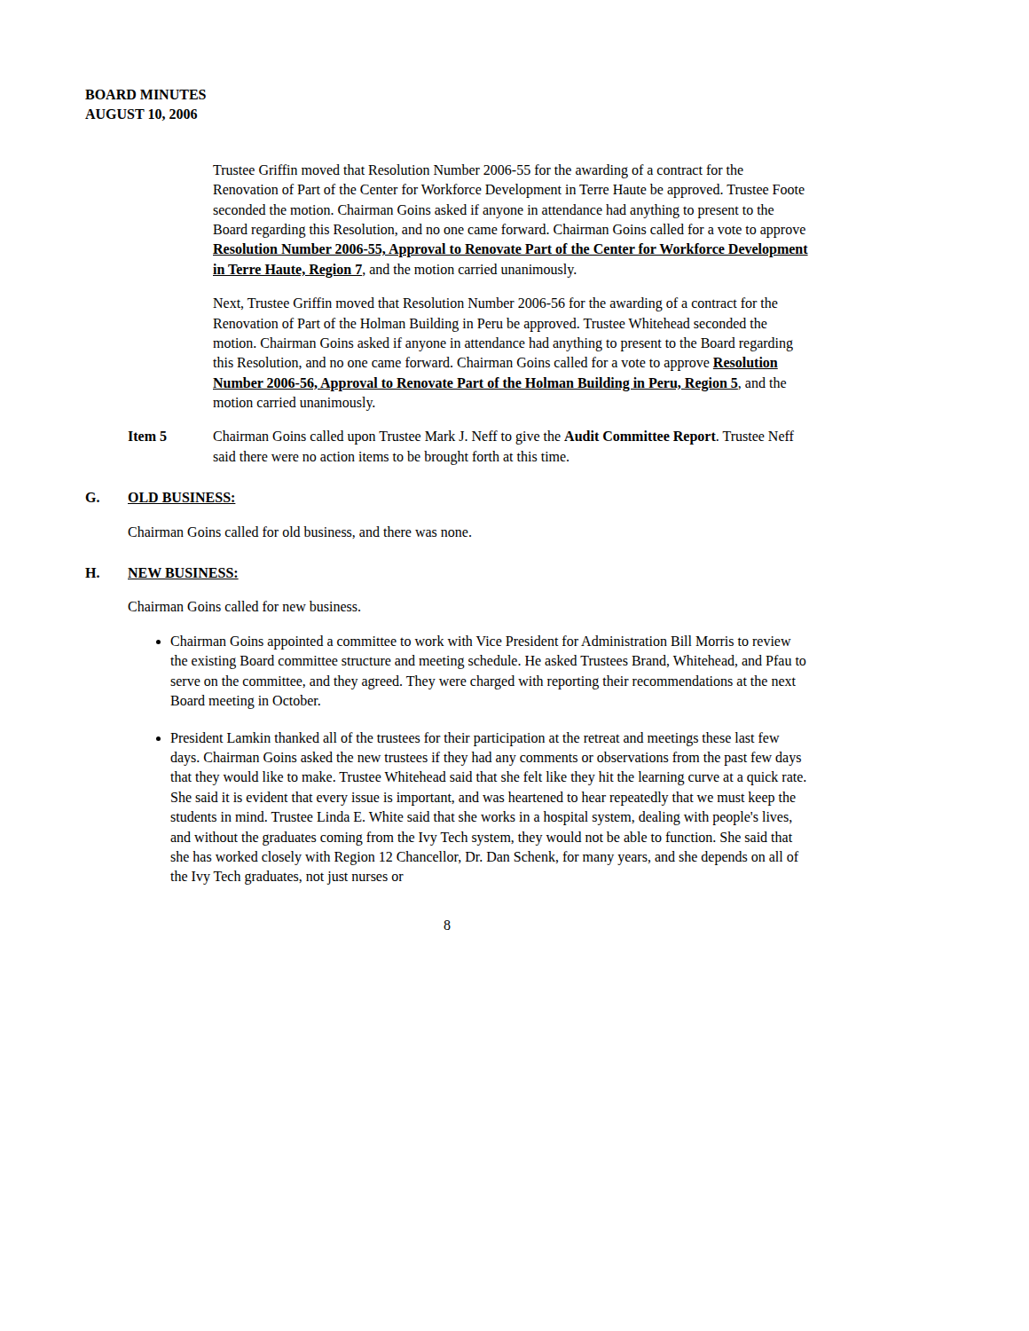BOARD MINUTES
AUGUST 10, 2006
Trustee Griffin moved that Resolution Number 2006-55 for the awarding of a contract for the Renovation of Part of the Center for Workforce Development in Terre Haute be approved. Trustee Foote seconded the motion. Chairman Goins asked if anyone in attendance had anything to present to the Board regarding this Resolution, and no one came forward. Chairman Goins called for a vote to approve Resolution Number 2006-55, Approval to Renovate Part of the Center for Workforce Development in Terre Haute, Region 7, and the motion carried unanimously.
Next, Trustee Griffin moved that Resolution Number 2006-56 for the awarding of a contract for the Renovation of Part of the Holman Building in Peru be approved. Trustee Whitehead seconded the motion. Chairman Goins asked if anyone in attendance had anything to present to the Board regarding this Resolution, and no one came forward. Chairman Goins called for a vote to approve Resolution Number 2006-56, Approval to Renovate Part of the Holman Building in Peru, Region 5, and the motion carried unanimously.
Item 5
Chairman Goins called upon Trustee Mark J. Neff to give the Audit Committee Report. Trustee Neff said there were no action items to be brought forth at this time.
G.
OLD BUSINESS:
Chairman Goins called for old business, and there was none.
H.
NEW BUSINESS:
Chairman Goins called for new business.
Chairman Goins appointed a committee to work with Vice President for Administration Bill Morris to review the existing Board committee structure and meeting schedule. He asked Trustees Brand, Whitehead, and Pfau to serve on the committee, and they agreed. They were charged with reporting their recommendations at the next Board meeting in October.
President Lamkin thanked all of the trustees for their participation at the retreat and meetings these last few days. Chairman Goins asked the new trustees if they had any comments or observations from the past few days that they would like to make. Trustee Whitehead said that she felt like they hit the learning curve at a quick rate. She said it is evident that every issue is important, and was heartened to hear repeatedly that we must keep the students in mind. Trustee Linda E. White said that she works in a hospital system, dealing with people's lives, and without the graduates coming from the Ivy Tech system, they would not be able to function. She said that she has worked closely with Region 12 Chancellor, Dr. Dan Schenk, for many years, and she depends on all of the Ivy Tech graduates, not just nurses or
8